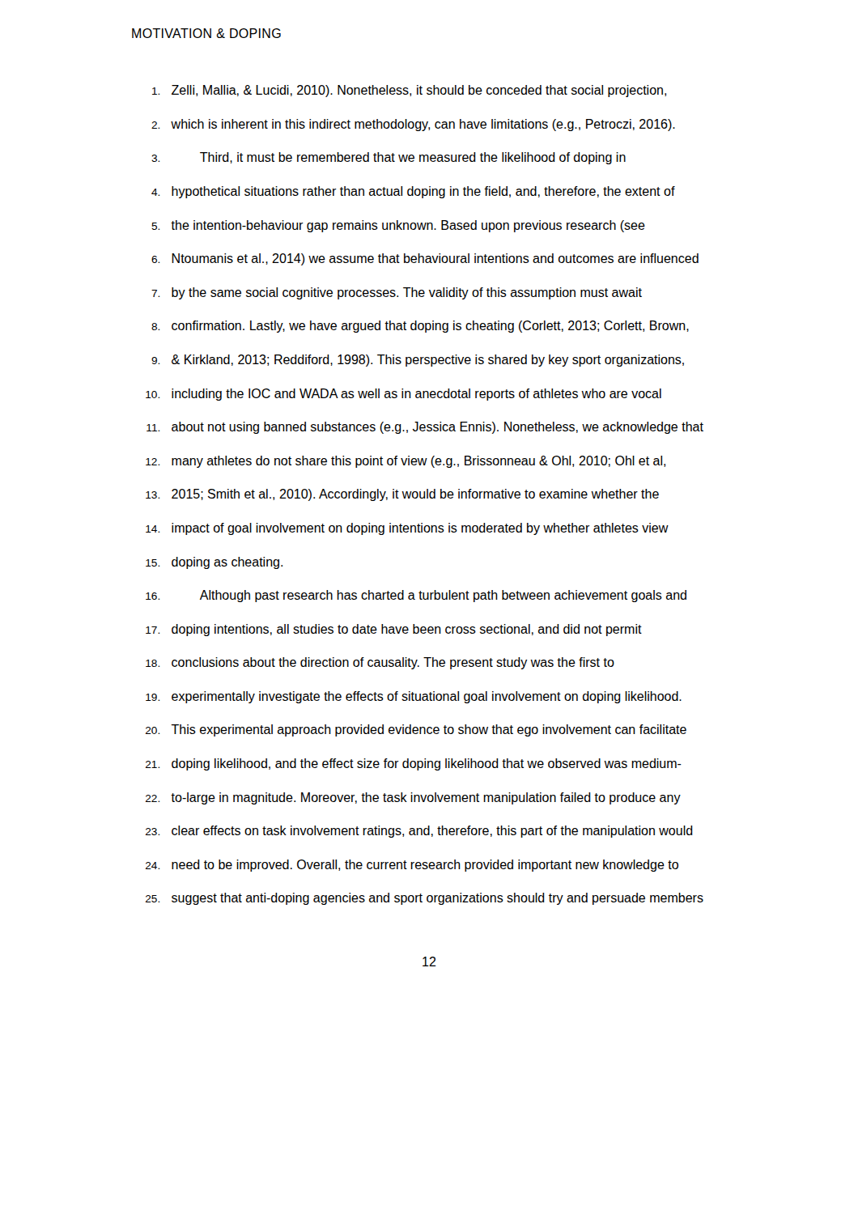MOTIVATION & DOPING
Zelli, Mallia, & Lucidi, 2010). Nonetheless, it should be conceded that social projection,
which is inherent in this indirect methodology, can have limitations (e.g., Petroczi, 2016).
Third, it must be remembered that we measured the likelihood of doping in
hypothetical situations rather than actual doping in the field, and, therefore, the extent of
the intention-behaviour gap remains unknown. Based upon previous research (see
Ntoumanis et al., 2014) we assume that behavioural intentions and outcomes are influenced
by the same social cognitive processes. The validity of this assumption must await
confirmation. Lastly, we have argued that doping is cheating (Corlett, 2013; Corlett, Brown,
& Kirkland, 2013; Reddiford, 1998). This perspective is shared by key sport organizations,
including the IOC and WADA as well as in anecdotal reports of athletes who are vocal
about not using banned substances (e.g., Jessica Ennis). Nonetheless, we acknowledge that
many athletes do not share this point of view (e.g., Brissonneau & Ohl, 2010; Ohl et al,
2015; Smith et al., 2010). Accordingly, it would be informative to examine whether the
impact of goal involvement on doping intentions is moderated by whether athletes view
doping as cheating.
Although past research has charted a turbulent path between achievement goals and
doping intentions, all studies to date have been cross sectional, and did not permit
conclusions about the direction of causality. The present study was the first to
experimentally investigate the effects of situational goal involvement on doping likelihood.
This experimental approach provided evidence to show that ego involvement can facilitate
doping likelihood, and the effect size for doping likelihood that we observed was medium-
to-large in magnitude. Moreover, the task involvement manipulation failed to produce any
clear effects on task involvement ratings, and, therefore, this part of the manipulation would
need to be improved. Overall, the current research provided important new knowledge to
suggest that anti-doping agencies and sport organizations should try and persuade members
12